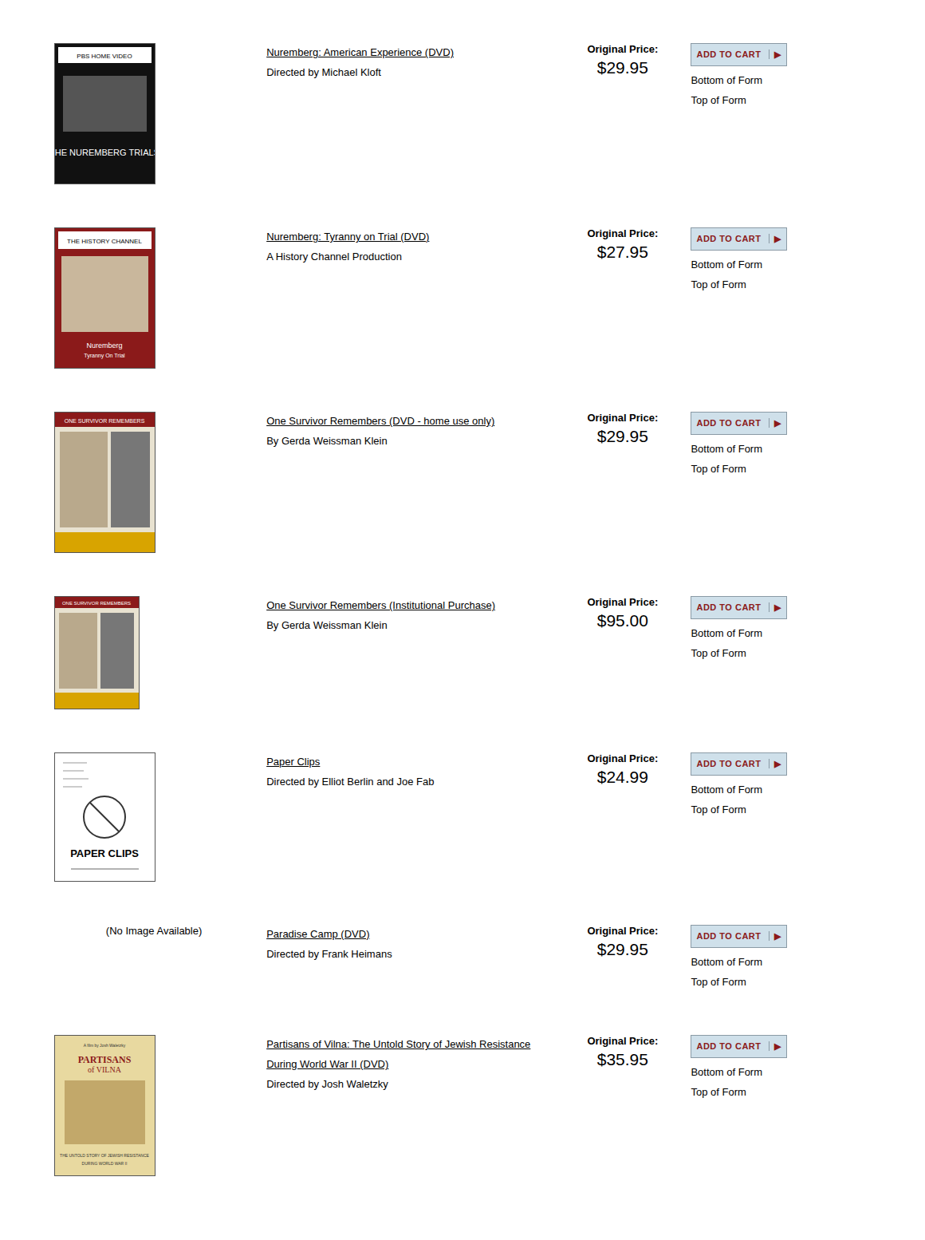| | Nuremberg: American Experience (DVD) Directed by Michael Kloft | Original Price: $29.95 | ADD TO CART ▶ Bottom of Form Top of Form |
| | Nuremberg: Tyranny on Trial (DVD) A History Channel Production | Original Price: $27.95 | ADD TO CART ▶ Bottom of Form Top of Form |
| | One Survivor Remembers (DVD - home use only) By Gerda Weissman Klein | Original Price: $29.95 | ADD TO CART ▶ Bottom of Form Top of Form |
| | One Survivor Remembers (Institutional Purchase) By Gerda Weissman Klein | Original Price: $95.00 | ADD TO CART ▶ Bottom of Form Top of Form |
| | Paper Clips Directed by Elliot Berlin and Joe Fab | Original Price: $24.99 | ADD TO CART ▶ Bottom of Form Top of Form |
| (No Image Available) | Paradise Camp (DVD) Directed by Frank Heimans | Original Price: $29.95 | ADD TO CART ▶ Bottom of Form Top of Form |
| | Partisans of Vilna: The Untold Story of Jewish Resistance During World War II (DVD) Directed by Josh Waletzky | Original Price: $35.95 | ADD TO CART ▶ Bottom of Form Top of Form |